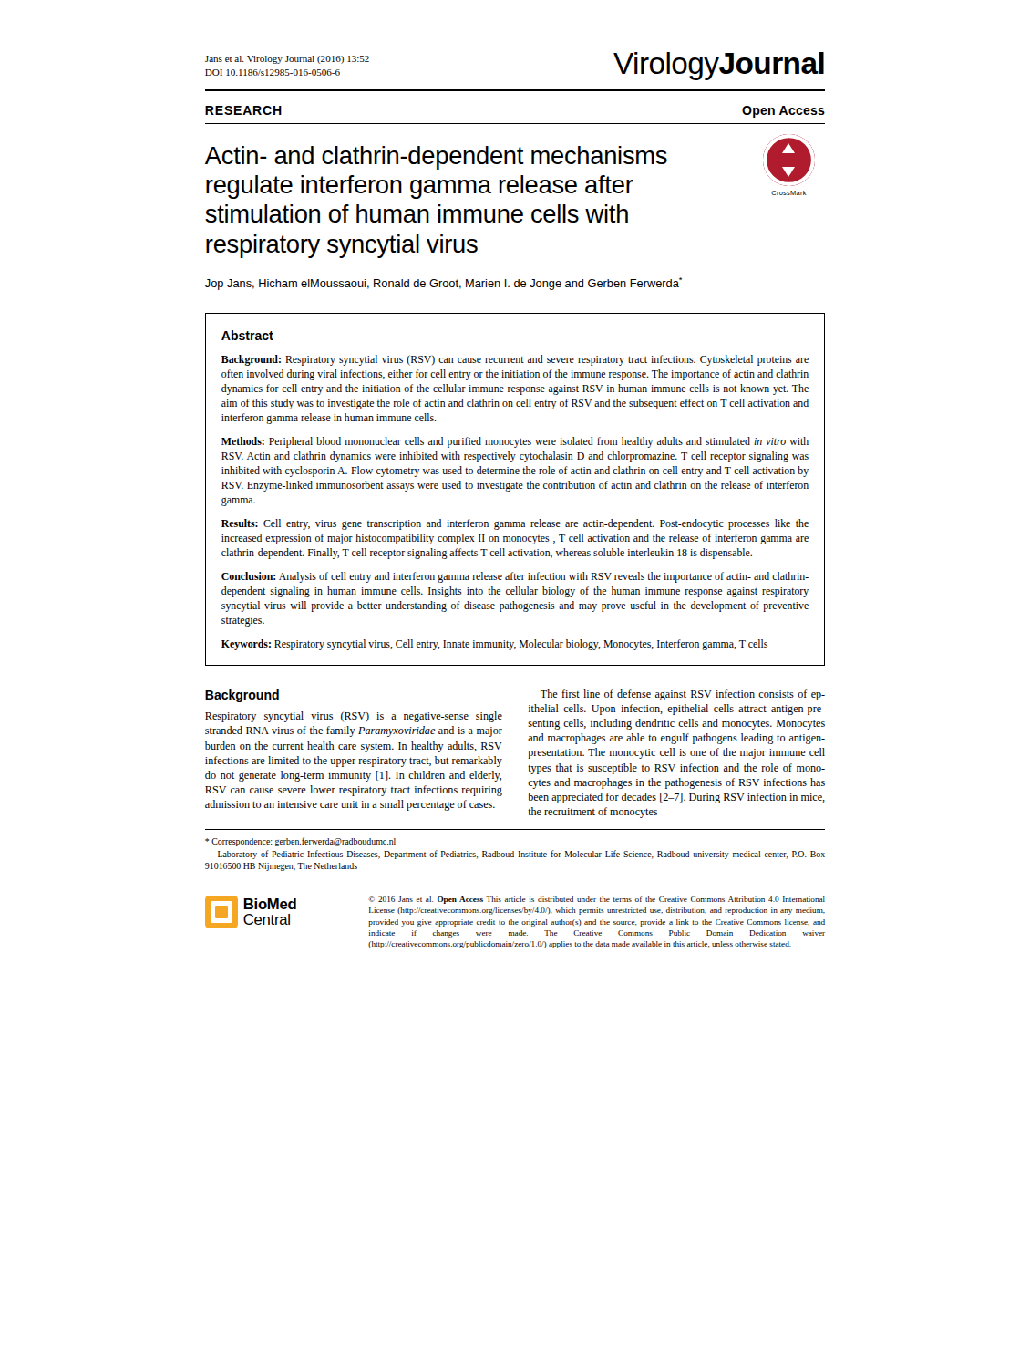Jans et al. Virology Journal (2016) 13:52
DOI 10.1186/s12985-016-0506-6
VirologyJournal
RESEARCH
Open Access
CrossMark
Actin- and clathrin-dependent mechanisms regulate interferon gamma release after stimulation of human immune cells with respiratory syncytial virus
Jop Jans, Hicham elMoussaoui, Ronald de Groot, Marien I. de Jonge and Gerben Ferwerda*
Abstract
Background: Respiratory syncytial virus (RSV) can cause recurrent and severe respiratory tract infections. Cytoskeletal proteins are often involved during viral infections, either for cell entry or the initiation of the immune response. The importance of actin and clathrin dynamics for cell entry and the initiation of the cellular immune response against RSV in human immune cells is not known yet. The aim of this study was to investigate the role of actin and clathrin on cell entry of RSV and the subsequent effect on T cell activation and interferon gamma release in human immune cells.
Methods: Peripheral blood mononuclear cells and purified monocytes were isolated from healthy adults and stimulated in vitro with RSV. Actin and clathrin dynamics were inhibited with respectively cytochalasin D and chlorpromazine. T cell receptor signaling was inhibited with cyclosporin A. Flow cytometry was used to determine the role of actin and clathrin on cell entry and T cell activation by RSV. Enzyme-linked immunosorbent assays were used to investigate the contribution of actin and clathrin on the release of interferon gamma.
Results: Cell entry, virus gene transcription and interferon gamma release are actin-dependent. Post-endocytic processes like the increased expression of major histocompatibility complex II on monocytes , T cell activation and the release of interferon gamma are clathrin-dependent. Finally, T cell receptor signaling affects T cell activation, whereas soluble interleukin 18 is dispensable.
Conclusion: Analysis of cell entry and interferon gamma release after infection with RSV reveals the importance of actin- and clathrin-dependent signaling in human immune cells. Insights into the cellular biology of the human immune response against respiratory syncytial virus will provide a better understanding of disease pathogenesis and may prove useful in the development of preventive strategies.
Keywords: Respiratory syncytial virus, Cell entry, Innate immunity, Molecular biology, Monocytes, Interferon gamma, T cells
Background
Respiratory syncytial virus (RSV) is a negative-sense single stranded RNA virus of the family Paramyxoviridae and is a major burden on the current health care system. In healthy adults, RSV infections are limited to the upper respiratory tract, but remarkably do not generate long-term immunity [1]. In children and elderly, RSV can cause severe lower respiratory tract infections requiring admission to an intensive care unit in a small percentage of cases.
The first line of defense against RSV infection consists of epithelial cells. Upon infection, epithelial cells attract antigen-presenting cells, including dendritic cells and monocytes. Monocytes and macrophages are able to engulf pathogens leading to antigen-presentation. The monocytic cell is one of the major immune cell types that is susceptible to RSV infection and the role of monocytes and macrophages in the pathogenesis of RSV infections has been appreciated for decades [2–7]. During RSV infection in mice, the recruitment of monocytes
* Correspondence: gerben.ferwerda@radboudumc.nl
Laboratory of Pediatric Infectious Diseases, Department of Pediatrics, Radboud Institute for Molecular Life Science, Radboud university medical center, P.O. Box 91016500 HB Nijmegen, The Netherlands
BioMed
Central
© 2016 Jans et al. Open Access This article is distributed under the terms of the Creative Commons Attribution 4.0 International License (http://creativecommons.org/licenses/by/4.0/), which permits unrestricted use, distribution, and reproduction in any medium, provided you give appropriate credit to the original author(s) and the source, provide a link to the Creative Commons license, and indicate if changes were made. The Creative Commons Public Domain Dedication waiver (http://creativecommons.org/publicdomain/zero/1.0/) applies to the data made available in this article, unless otherwise stated.